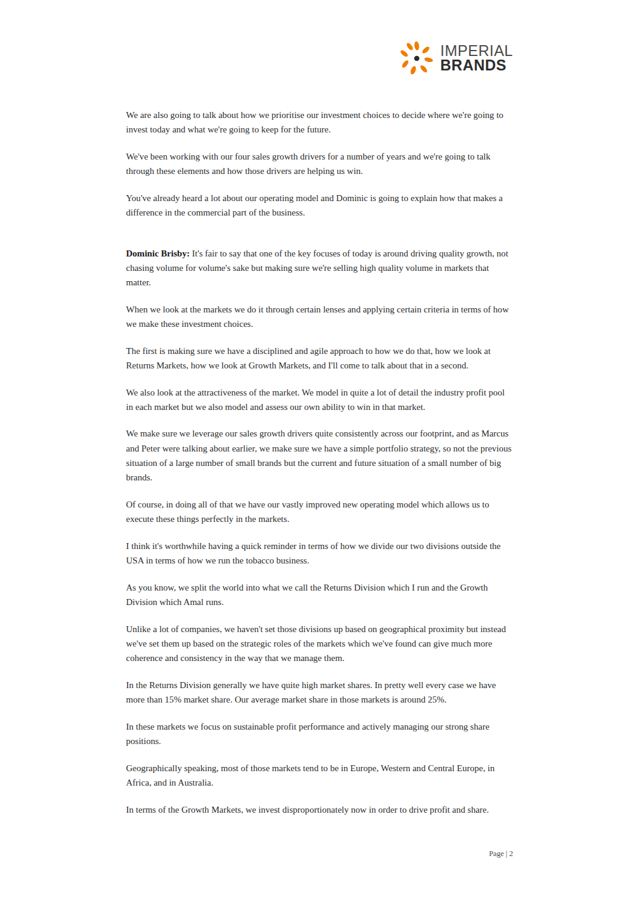IMPERIAL BRANDS
We are also going to talk about how we prioritise our investment choices to decide where we're going to invest today and what we're going to keep for the future.
We've been working with our four sales growth drivers for a number of years and we're going to talk through these elements and how those drivers are helping us win.
You've already heard a lot about our operating model and Dominic is going to explain how that makes a difference in the commercial part of the business.
Dominic Brisby: It's fair to say that one of the key focuses of today is around driving quality growth, not chasing volume for volume's sake but making sure we're selling high quality volume in markets that matter.
When we look at the markets we do it through certain lenses and applying certain criteria in terms of how we make these investment choices.
The first is making sure we have a disciplined and agile approach to how we do that, how we look at Returns Markets, how we look at Growth Markets, and I'll come to talk about that in a second.
We also look at the attractiveness of the market. We model in quite a lot of detail the industry profit pool in each market but we also model and assess our own ability to win in that market.
We make sure we leverage our sales growth drivers quite consistently across our footprint, and as Marcus and Peter were talking about earlier, we make sure we have a simple portfolio strategy, so not the previous situation of a large number of small brands but the current and future situation of a small number of big brands.
Of course, in doing all of that we have our vastly improved new operating model which allows us to execute these things perfectly in the markets.
I think it's worthwhile having a quick reminder in terms of how we divide our two divisions outside the USA in terms of how we run the tobacco business.
As you know, we split the world into what we call the Returns Division which I run and the Growth Division which Amal runs.
Unlike a lot of companies, we haven't set those divisions up based on geographical proximity but instead we've set them up based on the strategic roles of the markets which we've found can give much more coherence and consistency in the way that we manage them.
In the Returns Division generally we have quite high market shares. In pretty well every case we have more than 15% market share. Our average market share in those markets is around 25%.
In these markets we focus on sustainable profit performance and actively managing our strong share positions.
Geographically speaking, most of those markets tend to be in Europe, Western and Central Europe, in Africa, and in Australia.
In terms of the Growth Markets, we invest disproportionately now in order to drive profit and share.
Page | 2